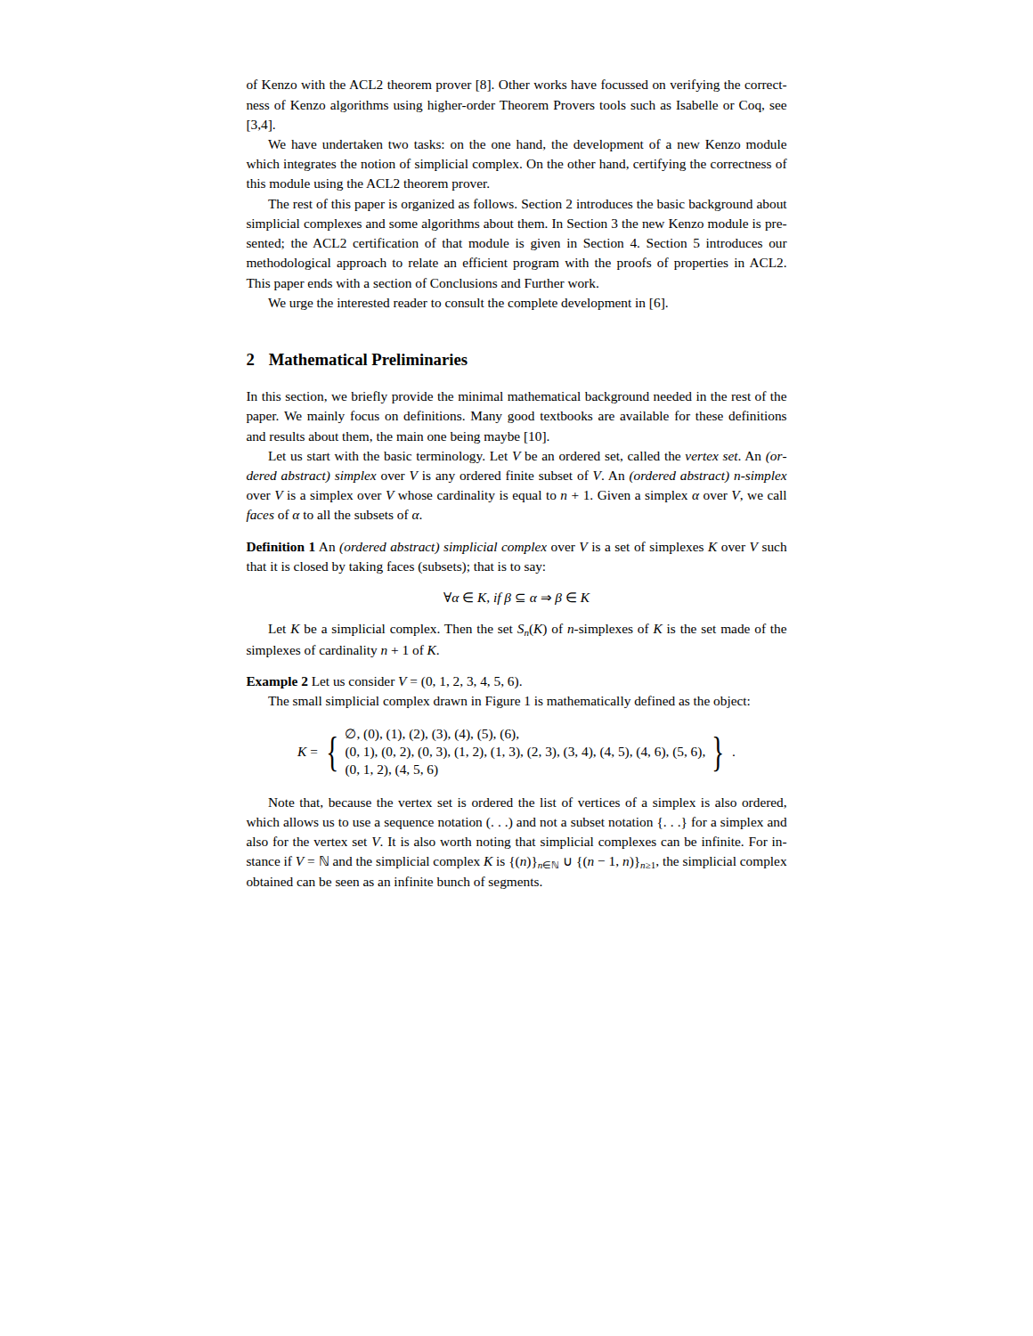of Kenzo with the ACL2 theorem prover [8]. Other works have focussed on verifying the correctness of Kenzo algorithms using higher-order Theorem Provers tools such as Isabelle or Coq, see [3,4].
We have undertaken two tasks: on the one hand, the development of a new Kenzo module which integrates the notion of simplicial complex. On the other hand, certifying the correctness of this module using the ACL2 theorem prover.
The rest of this paper is organized as follows. Section 2 introduces the basic background about simplicial complexes and some algorithms about them. In Section 3 the new Kenzo module is presented; the ACL2 certification of that module is given in Section 4. Section 5 introduces our methodological approach to relate an efficient program with the proofs of properties in ACL2. This paper ends with a section of Conclusions and Further work.
We urge the interested reader to consult the complete development in [6].
2 Mathematical Preliminaries
In this section, we briefly provide the minimal mathematical background needed in the rest of the paper. We mainly focus on definitions. Many good textbooks are available for these definitions and results about them, the main one being maybe [10].
Let us start with the basic terminology. Let V be an ordered set, called the vertex set. An (ordered abstract) simplex over V is any ordered finite subset of V. An (ordered abstract) n-simplex over V is a simplex over V whose cardinality is equal to n + 1. Given a simplex α over V, we call faces of α to all the subsets of α.
Definition 1 An (ordered abstract) simplicial complex over V is a set of simplexes K over V such that it is closed by taking faces (subsets); that is to say:
∀α ∈ K, if β ⊆ α ⇒ β ∈ K
Let K be a simplicial complex. Then the set Sn(K) of n-simplexes of K is the set made of the simplexes of cardinality n + 1 of K.
Example 2 Let us consider V = (0, 1, 2, 3, 4, 5, 6).
The small simplicial complex drawn in Figure 1 is mathematically defined as the object:
K = {
∅, (0), (1), (2), (3), (4), (5), (6),
(0, 1), (0, 2), (0, 3), (1, 2), (1, 3), (2, 3), (3, 4), (4, 5), (4, 6), (5, 6),
(0, 1, 2), (4, 5, 6)
} .
Note that, because the vertex set is ordered the list of vertices of a simplex is also ordered, which allows us to use a sequence notation (. . .) and not a subset notation {. . .} for a simplex and also for the vertex set V. It is also worth noting that simplicial complexes can be infinite. For instance if V = ℕ and the simplicial complex K is {(n)}n∈ℕ ∪ {(n − 1, n)}n≥1, the simplicial complex obtained can be seen as an infinite bunch of segments.